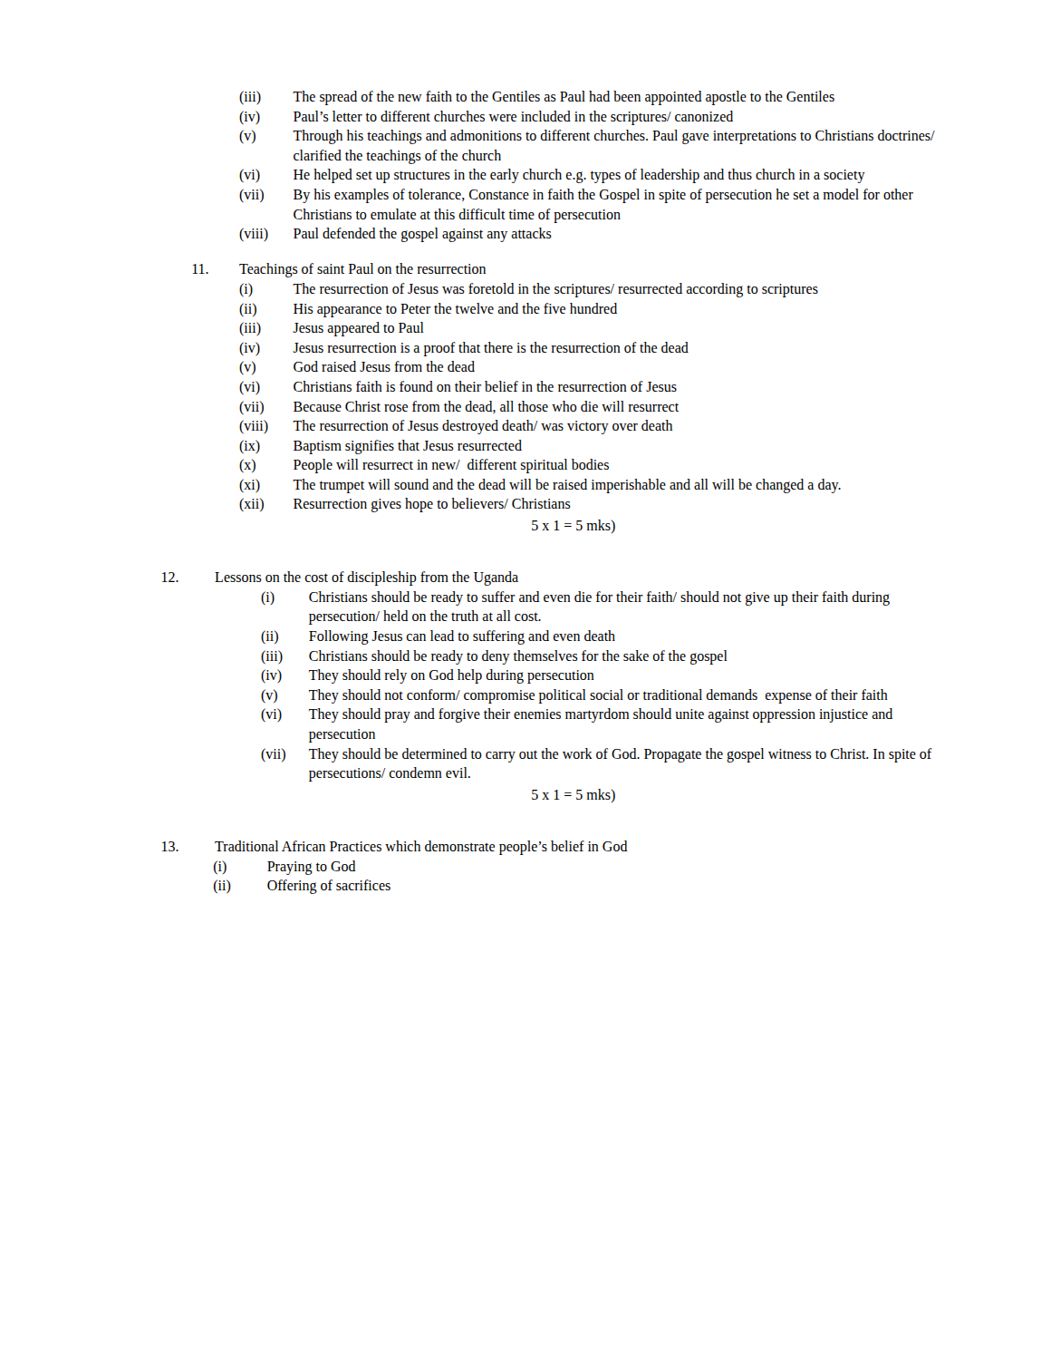(iii)
The spread of the new faith to the Gentiles as Paul had been appointed apostle to the Gentiles
(iv)
Paul’s letter to different churches were included in the scriptures/ canonized
(v)
Through his teachings and admonitions to different churches. Paul gave interpretations to Christians doctrines/ clarified the teachings of the church
(vi)
He helped set up structures in the early church e.g. types of leadership and thus church in a society
(vii)
By his examples of tolerance, Constance in faith the Gospel in spite of persecution he set a model for other Christians to emulate at this difficult time of persecution
(viii)
Paul defended the gospel against any attacks
11.
Teachings of saint Paul on the resurrection
(i)
The resurrection of Jesus was foretold in the scriptures/ resurrected according to scriptures
(ii)
His appearance to Peter the twelve and the five hundred
(iii)
Jesus appeared to Paul
(iv)
Jesus resurrection is a proof that there is the resurrection of the dead
(v)
God raised Jesus from the dead
(vi)
Christians faith is found on their belief in the resurrection of Jesus
(vii)
Because Christ rose from the dead, all those who die will resurrect
(viii)
The resurrection of Jesus destroyed death/ was victory over death
(ix)
Baptism signifies that Jesus resurrected
(x)
People will resurrect in new/ different spiritual bodies
(xi)
The trumpet will sound and the dead will be raised imperishable and all will be changed a day.
(xii)
Resurrection gives hope to believers/ Christians
5 x 1 = 5 mks)
12.
Lessons on the cost of discipleship from the Uganda
(i)
Christians should be ready to suffer and even die for their faith/ should not give up their faith during persecution/ held on the truth at all cost.
(ii)
Following Jesus can lead to suffering and even death
(iii)
Christians should be ready to deny themselves for the sake of the gospel
(iv)
They should rely on God help during persecution
(v)
They should not conform/ compromise political social or traditional demands expense of their faith
(vi)
They should pray and forgive their enemies martyrdom should unite against oppression injustice and persecution
(vii)
They should be determined to carry out the work of God. Propagate the gospel witness to Christ. In spite of persecutions/ condemn evil.
5 x 1 = 5 mks)
13.
Traditional African Practices which demonstrate people’s belief in God
(i)
Praying to God
(ii)
Offering of sacrifices